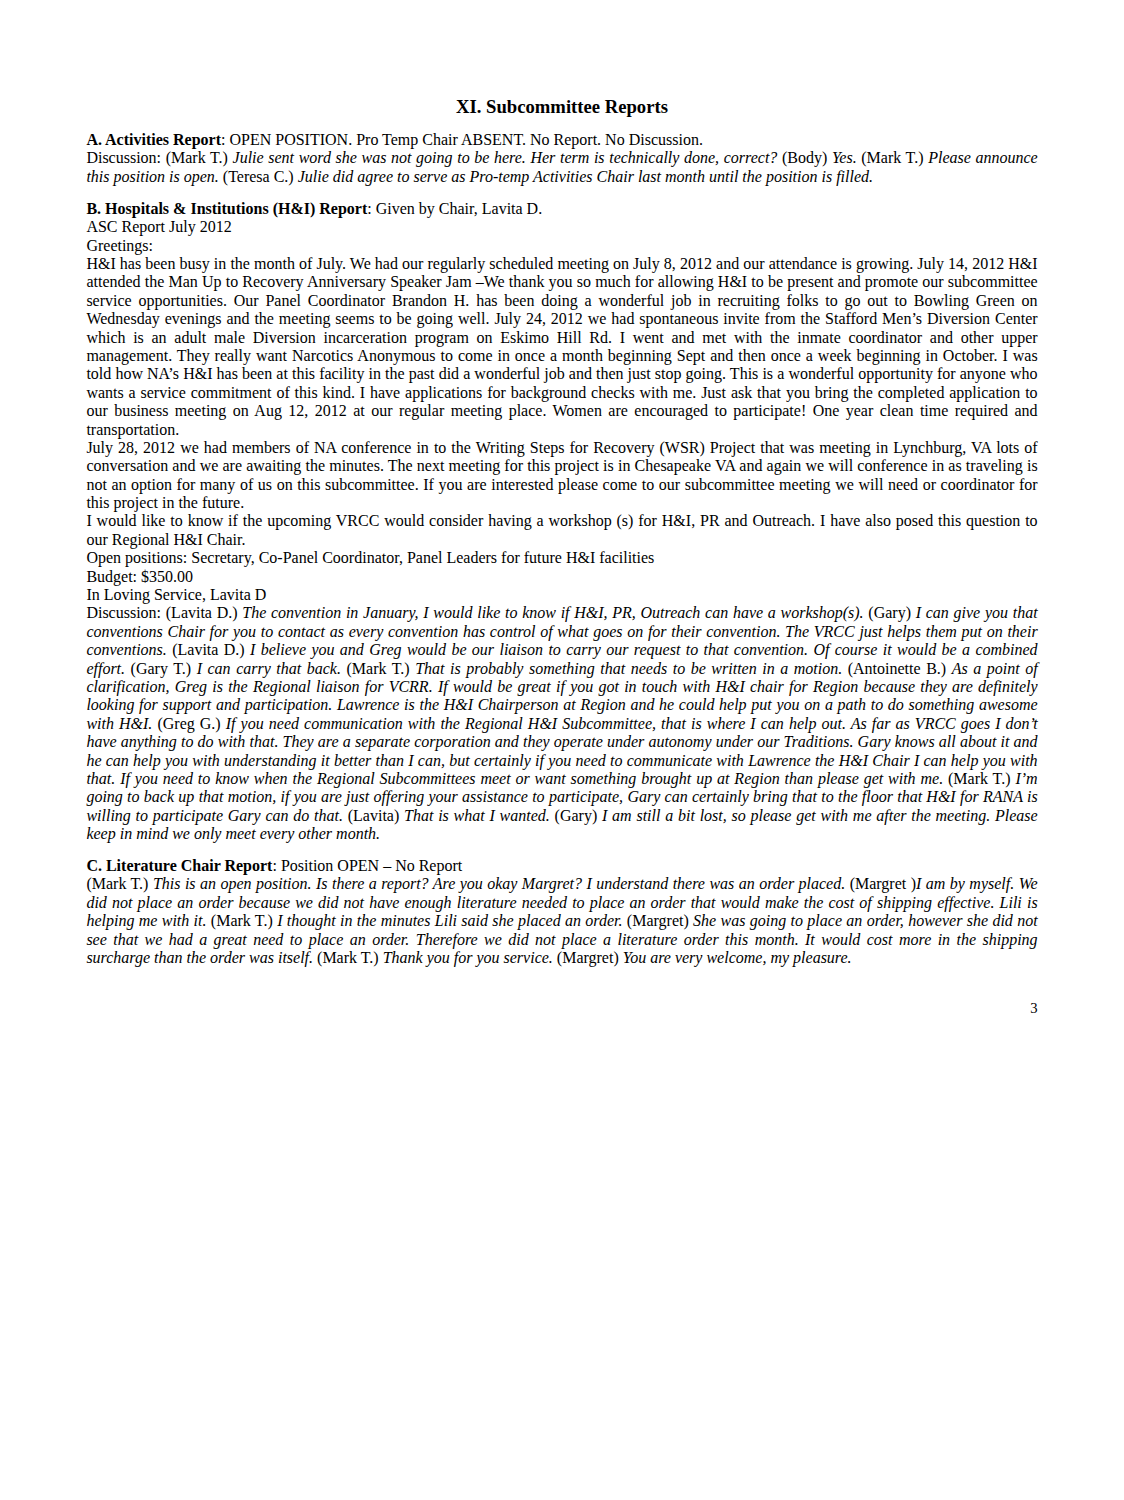XI. Subcommittee Reports
A. Activities Report: OPEN POSITION. Pro Temp Chair ABSENT. No Report. No Discussion.
Discussion: (Mark T.) Julie sent word she was not going to be here. Her term is technically done, correct? (Body) Yes. (Mark T.) Please announce this position is open. (Teresa C.) Julie did agree to serve as Pro-temp Activities Chair last month until the position is filled.
B. Hospitals & Institutions (H&I) Report: Given by Chair, Lavita D.
ASC Report July 2012
Greetings:
H&I has been busy in the month of July. We had our regularly scheduled meeting on July 8, 2012 and our attendance is growing. July 14, 2012 H&I attended the Man Up to Recovery Anniversary Speaker Jam –We thank you so much for allowing H&I to be present and promote our subcommittee service opportunities. Our Panel Coordinator Brandon H. has been doing a wonderful job in recruiting folks to go out to Bowling Green on Wednesday evenings and the meeting seems to be going well. July 24, 2012 we had spontaneous invite from the Stafford Men’s Diversion Center which is an adult male Diversion incarceration program on Eskimo Hill Rd. I went and met with the inmate coordinator and other upper management. They really want Narcotics Anonymous to come in once a month beginning Sept and then once a week beginning in October. I was told how NA’s H&I has been at this facility in the past did a wonderful job and then just stop going. This is a wonderful opportunity for anyone who wants a service commitment of this kind. I have applications for background checks with me. Just ask that you bring the completed application to our business meeting on Aug 12, 2012 at our regular meeting place. Women are encouraged to participate! One year clean time required and transportation.
July 28, 2012 we had members of NA conference in to the Writing Steps for Recovery (WSR) Project that was meeting in Lynchburg, VA lots of conversation and we are awaiting the minutes. The next meeting for this project is in Chesapeake VA and again we will conference in as traveling is not an option for many of us on this subcommittee. If you are interested please come to our subcommittee meeting we will need or coordinator for this project in the future.
I would like to know if the upcoming VRCC would consider having a workshop (s) for H&I, PR and Outreach. I have also posed this question to our Regional H&I Chair.
Open positions: Secretary, Co-Panel Coordinator, Panel Leaders for future H&I facilities
Budget: $350.00
In Loving Service, Lavita D
Discussion: (Lavita D.) The convention in January, I would like to know if H&I, PR, Outreach can have a workshop(s). (Gary) I can give you that conventions Chair for you to contact as every convention has control of what goes on for their convention. The VRCC just helps them put on their conventions. (Lavita D.) I believe you and Greg would be our liaison to carry our request to that convention. Of course it would be a combined effort. (Gary T.) I can carry that back. (Mark T.) That is probably something that needs to be written in a motion. (Antoinette B.) As a point of clarification, Greg is the Regional liaison for VCRR. If would be great if you got in touch with H&I chair for Region because they are definitely looking for support and participation. Lawrence is the H&I Chairperson at Region and he could help put you on a path to do something awesome with H&I. (Greg G.) If you need communication with the Regional H&I Subcommittee, that is where I can help out. As far as VRCC goes I don’t have anything to do with that. They are a separate corporation and they operate under autonomy under our Traditions. Gary knows all about it and he can help you with understanding it better than I can, but certainly if you need to communicate with Lawrence the H&I Chair I can help you with that. If you need to know when the Regional Subcommittees meet or want something brought up at Region than please get with me. (Mark T.) I’m going to back up that motion, if you are just offering your assistance to participate, Gary can certainly bring that to the floor that H&I for RANA is willing to participate Gary can do that. (Lavita) That is what I wanted. (Gary) I am still a bit lost, so please get with me after the meeting. Please keep in mind we only meet every other month.
C. Literature Chair Report: Position OPEN – No Report
(Mark T.) This is an open position. Is there a report? Are you okay Margret? I understand there was an order placed. (Margret )I am by myself. We did not place an order because we did not have enough literature needed to place an order that would make the cost of shipping effective. Lili is helping me with it. (Mark T.) I thought in the minutes Lili said she placed an order. (Margret) She was going to place an order, however she did not see that we had a great need to place an order. Therefore we did not place a literature order this month. It would cost more in the shipping surcharge than the order was itself. (Mark T.) Thank you for you service. (Margret) You are very welcome, my pleasure.
3